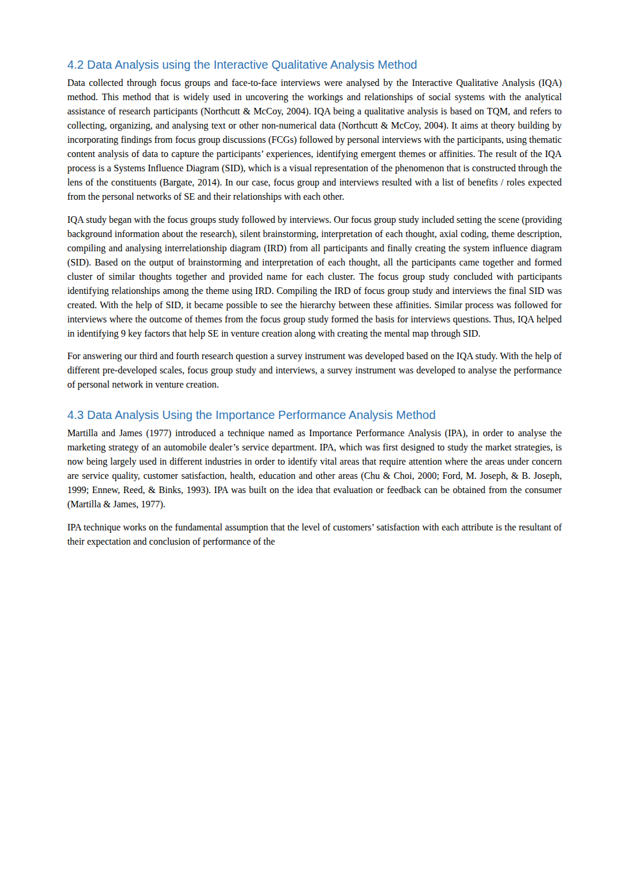4.2 Data Analysis using the Interactive Qualitative Analysis Method
Data collected through focus groups and face-to-face interviews were analysed by the Interactive Qualitative Analysis (IQA) method. This method that is widely used in uncovering the workings and relationships of social systems with the analytical assistance of research participants (Northcutt & McCoy, 2004). IQA being a qualitative analysis is based on TQM, and refers to collecting, organizing, and analysing text or other non-numerical data (Northcutt & McCoy, 2004). It aims at theory building by incorporating findings from focus group discussions (FCGs) followed by personal interviews with the participants, using thematic content analysis of data to capture the participants’ experiences, identifying emergent themes or affinities. The result of the IQA process is a Systems Influence Diagram (SID), which is a visual representation of the phenomenon that is constructed through the lens of the constituents (Bargate, 2014). In our case, focus group and interviews resulted with a list of benefits / roles expected from the personal networks of SE and their relationships with each other.
IQA study began with the focus groups study followed by interviews. Our focus group study included setting the scene (providing background information about the research), silent brainstorming, interpretation of each thought, axial coding, theme description, compiling and analysing interrelationship diagram (IRD) from all participants and finally creating the system influence diagram (SID). Based on the output of brainstorming and interpretation of each thought, all the participants came together and formed cluster of similar thoughts together and provided name for each cluster. The focus group study concluded with participants identifying relationships among the theme using IRD. Compiling the IRD of focus group study and interviews the final SID was created. With the help of SID, it became possible to see the hierarchy between these affinities. Similar process was followed for interviews where the outcome of themes from the focus group study formed the basis for interviews questions. Thus, IQA helped in identifying 9 key factors that help SE in venture creation along with creating the mental map through SID.
For answering our third and fourth research question a survey instrument was developed based on the IQA study. With the help of different pre-developed scales, focus group study and interviews, a survey instrument was developed to analyse the performance of personal network in venture creation.
4.3 Data Analysis Using the Importance Performance Analysis Method
Martilla and James (1977) introduced a technique named as Importance Performance Analysis (IPA), in order to analyse the marketing strategy of an automobile dealer’s service department. IPA, which was first designed to study the market strategies, is now being largely used in different industries in order to identify vital areas that require attention where the areas under concern are service quality, customer satisfaction, health, education and other areas (Chu & Choi, 2000; Ford, M. Joseph, & B. Joseph, 1999; Ennew, Reed, & Binks, 1993). IPA was built on the idea that evaluation or feedback can be obtained from the consumer (Martilla & James, 1977).
IPA technique works on the fundamental assumption that the level of customers’ satisfaction with each attribute is the resultant of their expectation and conclusion of performance of the